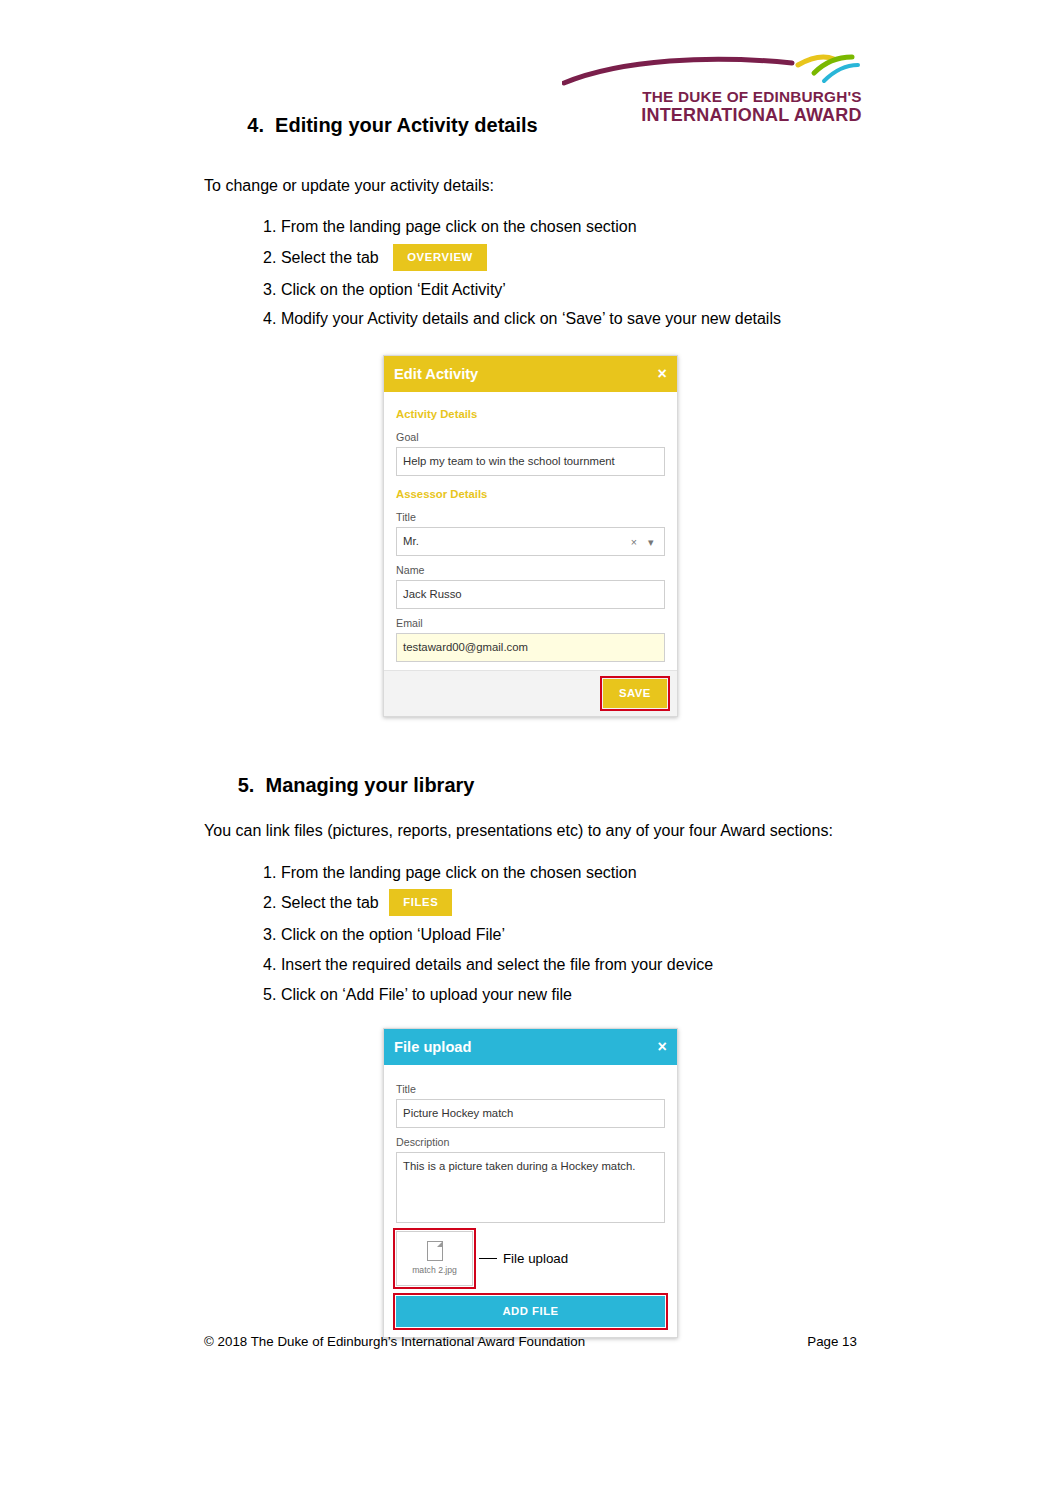THE DUKE OF EDINBURGH'S
INTERNATIONAL AWARD
4. Editing your Activity details
To change or update your activity details:
From the landing page click on the chosen section
Select the tab OVERVIEW
Click on the option ‘Edit Activity’
Modify your Activity details and click on ‘Save’ to save your new details
Edit Activity ×
Activity Details
Goal
Help my team to win the school tournment
Assessor Details
Title
Mr. × ▾
Name
Jack Russo
Email
testaward00@gmail.com
SAVE
5. Managing your library
You can link files (pictures, reports, presentations etc) to any of your four Award sections:
From the landing page click on the chosen section
Select the tab FILES
Click on the option ‘Upload File’
Insert the required details and select the file from your device
Click on ‘Add File’ to upload your new file
File upload ×
Title
Picture Hockey match
Description
This is a picture taken during a Hockey match.
match 2.jpg
File upload
ADD FILE
© 2018 The Duke of Edinburgh’s International Award Foundation Page 13